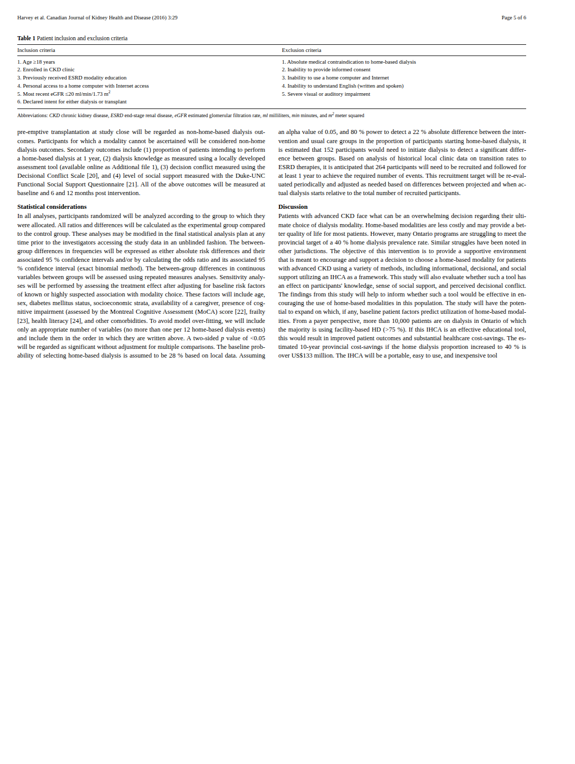Harvey et al. Canadian Journal of Kidney Health and Disease (2016) 3:29
Page 5 of 6
Table 1 Patient inclusion and exclusion criteria
| Inclusion criteria | Exclusion criteria |
| --- | --- |
| 1. Age ≥18 years 2. Enrolled in CKD clinic 3. Previously received ESRD modality education 4. Personal access to a home computer with Internet access 5. Most recent eGFR ≤20 ml/min/1.73 m 2 6. Declared intent for either dialysis or transplant | 1. Absolute medical contraindication to home-based dialysis 2. Inability to provide informed consent 3. Inability to use a home computer and Internet 4. Inability to understand English (written and spoken) 5. Severe visual or auditory impairment |
Abbreviations: CKD chronic kidney disease, ESRD end-stage renal disease, eGFR estimated glomerular filtration rate, ml milliliters, min minutes, and m2 meter squared
pre-emptive transplantation at study close will be regarded as non-home-based dialysis outcomes. Participants for which a modality cannot be ascertained will be considered non-home dialysis outcomes. Secondary outcomes include (1) proportion of patients intending to perform a home-based dialysis at 1 year, (2) dialysis knowledge as measured using a locally developed assessment tool (available online as Additional file 1), (3) decision conflict measured using the Decisional Conflict Scale [20], and (4) level of social support measured with the Duke-UNC Functional Social Support Questionnaire [21]. All of the above outcomes will be measured at baseline and 6 and 12 months post intervention.
Statistical considerations
In all analyses, participants randomized will be analyzed according to the group to which they were allocated. All ratios and differences will be calculated as the experimental group compared to the control group. These analyses may be modified in the final statistical analysis plan at any time prior to the investigators accessing the study data in an unblinded fashion. The between-group differences in frequencies will be expressed as either absolute risk differences and their associated 95 % confidence intervals and/or by calculating the odds ratio and its associated 95 % confidence interval (exact binomial method). The between-group differences in continuous variables between groups will be assessed using repeated measures analyses. Sensitivity analyses will be performed by assessing the treatment effect after adjusting for baseline risk factors of known or highly suspected association with modality choice. These factors will include age, sex, diabetes mellitus status, socioeconomic strata, availability of a caregiver, presence of cognitive impairment (assessed by the Montreal Cognitive Assessment (MoCA) score [22], frailty [23], health literacy [24], and other comorbidities. To avoid model over-fitting, we will include only an appropriate number of variables (no more than one per 12 home-based dialysis events) and include them in the order in which they are written above. A two-sided p value of <0.05 will be regarded as significant without adjustment for multiple comparisons. The baseline probability of selecting home-based dialysis is assumed to be 28 % based on local data. Assuming an alpha value of 0.05, and 80 % power to detect a 22 % absolute difference between the intervention and usual care groups in the proportion of participants starting home-based dialysis, it is estimated that 152 participants would need to initiate dialysis to detect a significant difference between groups. Based on analysis of historical local clinic data on transition rates to ESRD therapies, it is anticipated that 264 participants will need to be recruited and followed for at least 1 year to achieve the required number of events. This recruitment target will be re-evaluated periodically and adjusted as needed based on differences between projected and when actual dialysis starts relative to the total number of recruited participants.
Discussion
Patients with advanced CKD face what can be an overwhelming decision regarding their ultimate choice of dialysis modality. Home-based modalities are less costly and may provide a better quality of life for most patients. However, many Ontario programs are struggling to meet the provincial target of a 40 % home dialysis prevalence rate. Similar struggles have been noted in other jurisdictions. The objective of this intervention is to provide a supportive environment that is meant to encourage and support a decision to choose a home-based modality for patients with advanced CKD using a variety of methods, including informational, decisional, and social support utilizing an IHCA as a framework. This study will also evaluate whether such a tool has an effect on participants' knowledge, sense of social support, and perceived decisional conflict. The findings from this study will help to inform whether such a tool would be effective in encouraging the use of home-based modalities in this population. The study will have the potential to expand on which, if any, baseline patient factors predict utilization of home-based modalities. From a payer perspective, more than 10,000 patients are on dialysis in Ontario of which the majority is using facility-based HD (>75 %). If this IHCA is an effective educational tool, this would result in improved patient outcomes and substantial healthcare cost-savings. The estimated 10-year provincial cost-savings if the home dialysis proportion increased to 40 % is over US$133 million. The IHCA will be a portable, easy to use, and inexpensive tool